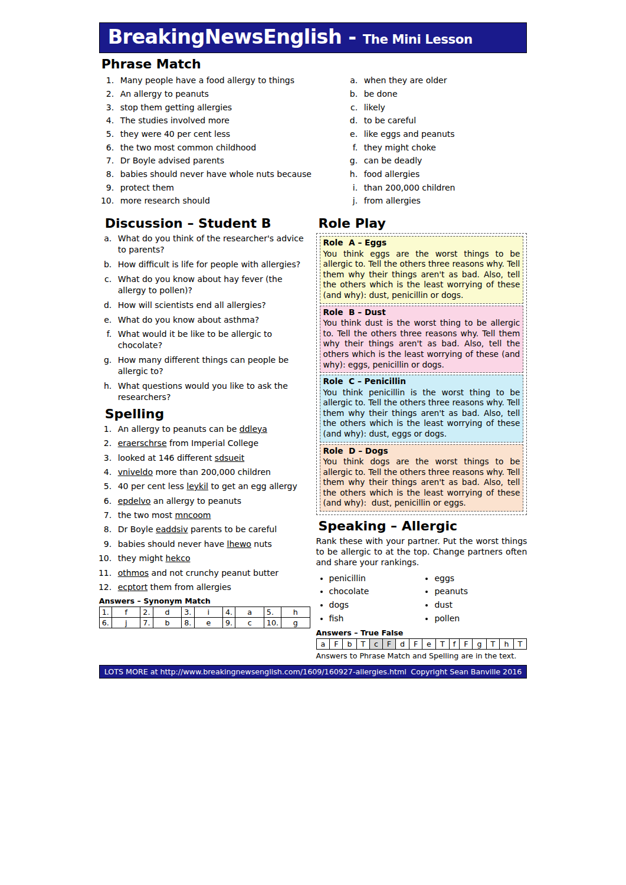BreakingNewsEnglish - The Mini Lesson
Phrase Match
Many people have a food allergy to things
An allergy to peanuts
stop them getting allergies
The studies involved more
they were 40 per cent less
the two most common childhood
Dr Boyle advised parents
babies should never have whole nuts because
protect them
more research should
when they are older
be done
likely
to be careful
like eggs and peanuts
they might choke
can be deadly
food allergies
than 200,000 children
from allergies
Discussion – Student B
What do you think of the researcher's advice to parents?
How difficult is life for people with allergies?
What do you know about hay fever (the allergy to pollen)?
How will scientists end all allergies?
What do you know about asthma?
What would it be like to be allergic to chocolate?
How many different things can people be allergic to?
What questions would you like to ask the researchers?
Spelling
An allergy to peanuts can be ddleya
eraerschrse from Imperial College
looked at 146 different sdsueit
vniveldo more than 200,000 children
40 per cent less leykil to get an egg allergy
epdelvo an allergy to peanuts
the two most mncoom
Dr Boyle eaddsiv parents to be careful
babies should never have lhewo nuts
they might hekco
othmos and not crunchy peanut butter
ecptort them from allergies
Answers – Synonym Match
| 1. | f | 2. | d | 3. | i | 4. | a | 5. | h |
| 6. | j | 7. | b | 8. | e | 9. | c | 10. | g |
Role Play
Role A – Eggs You think eggs are the worst things to be allergic to. Tell the others three reasons why. Tell them why their things aren't as bad. Also, tell the others which is the least worrying of these (and why): dust, penicillin or dogs.
Role B – Dust You think dust is the worst thing to be allergic to. Tell the others three reasons why. Tell them why their things aren't as bad. Also, tell the others which is the least worrying of these (and why): eggs, penicillin or dogs.
Role C – Penicillin You think penicillin is the worst thing to be allergic to. Tell the others three reasons why. Tell them why their things aren't as bad. Also, tell the others which is the least worrying of these (and why): dust, eggs or dogs.
Role D – Dogs You think dogs are the worst things to be allergic to. Tell the others three reasons why. Tell them why their things aren't as bad. Also, tell the others which is the least worrying of these (and why): dust, penicillin or eggs.
Speaking – Allergic
Rank these with your partner. Put the worst things to be allergic to at the top. Change partners often and share your rankings.
penicillin
chocolate
dogs
fish
eggs
peanuts
dust
pollen
Answers – True False
| a | F | b | T | c | F | d | F | e | T | f | F | g | T | h | T |
Answers to Phrase Match and Spelling are in the text.
LOTS MORE at http://www.breakingnewsenglish.com/1609/160927-allergies.html Copyright Sean Banville 2016